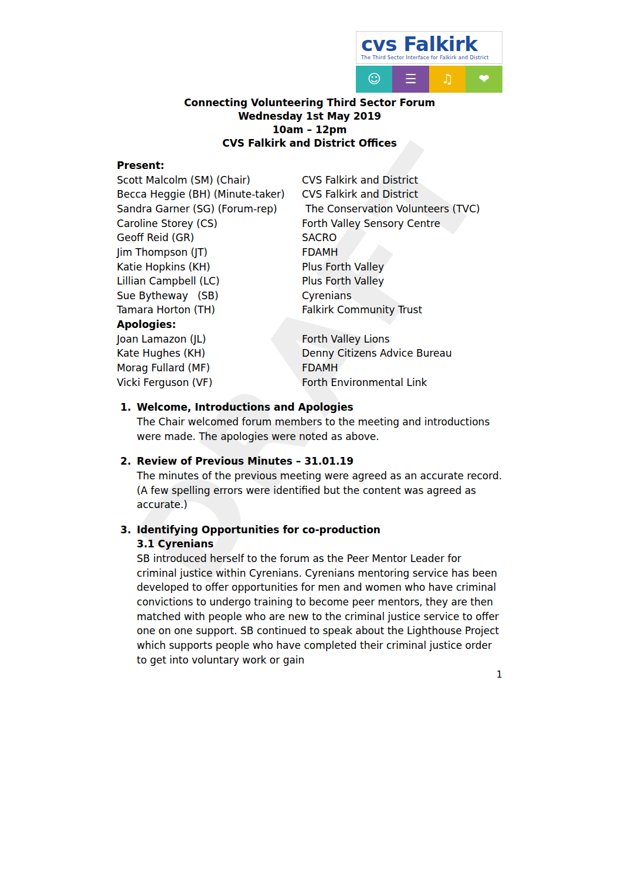DRAFT
cvs Falkirk
The Third Sector Interface for Falkirk and District
☺
☰
♫
❤
Connecting Volunteering Third Sector Forum Wednesday 1st May 2019 10am – 12pm CVS Falkirk and District Offices
| Present: | |
| Scott Malcolm (SM) (Chair) | CVS Falkirk and District |
| Becca Heggie (BH) (Minute-taker) | CVS Falkirk and District |
| Sandra Garner (SG) (Forum-rep) | The Conservation Volunteers (TVC) |
| Caroline Storey (CS) | Forth Valley Sensory Centre |
| Geoff Reid (GR) | SACRO |
| Jim Thompson (JT) | FDAMH |
| Katie Hopkins (KH) | Plus Forth Valley |
| Lillian Campbell (LC) | Plus Forth Valley |
| Sue Bytheway (SB) | Cyrenians |
| Tamara Horton (TH) | Falkirk Community Trust |
| Apologies: | |
| Joan Lamazon (JL) | Forth Valley Lions |
| Kate Hughes (KH) | Denny Citizens Advice Bureau |
| Morag Fullard (MF) | FDAMH |
| Vicki Ferguson (VF) | Forth Environmental Link |
Welcome, Introductions and Apologies
The Chair welcomed forum members to the meeting and introductions were made. The apologies were noted as above.
Review of Previous Minutes – 31.01.19
The minutes of the previous meeting were agreed as an accurate record. (A few spelling errors were identified but the content was agreed as accurate.)
Identifying Opportunities for co-production
3.1 Cyrenians
SB introduced herself to the forum as the Peer Mentor Leader for criminal justice within Cyrenians. Cyrenians mentoring service has been developed to offer opportunities for men and women who have criminal convictions to undergo training to become peer mentors, they are then matched with people who are new to the criminal justice service to offer one on one support. SB continued to speak about the Lighthouse Project which supports people who have completed their criminal justice order to get into voluntary work or gain
1